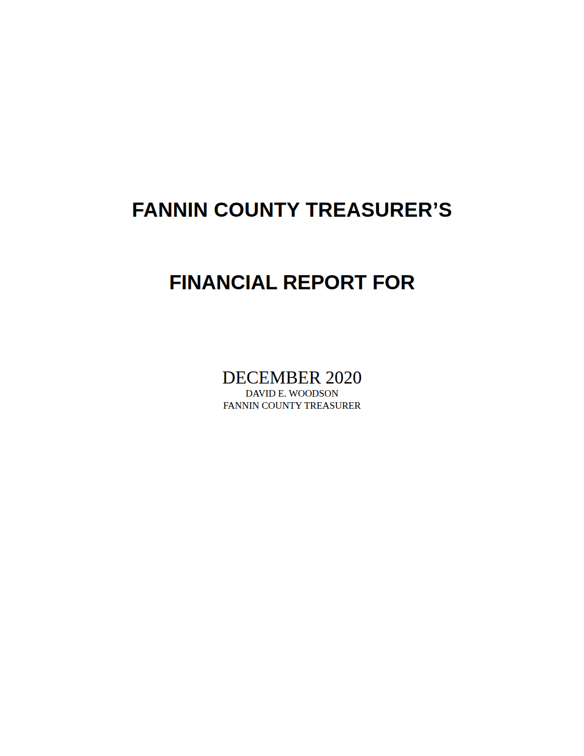FANNIN COUNTY TREASURER’S
FINANCIAL REPORT FOR
DECEMBER 2020
DAVID E. WOODSON
FANNIN COUNTY TREASURER